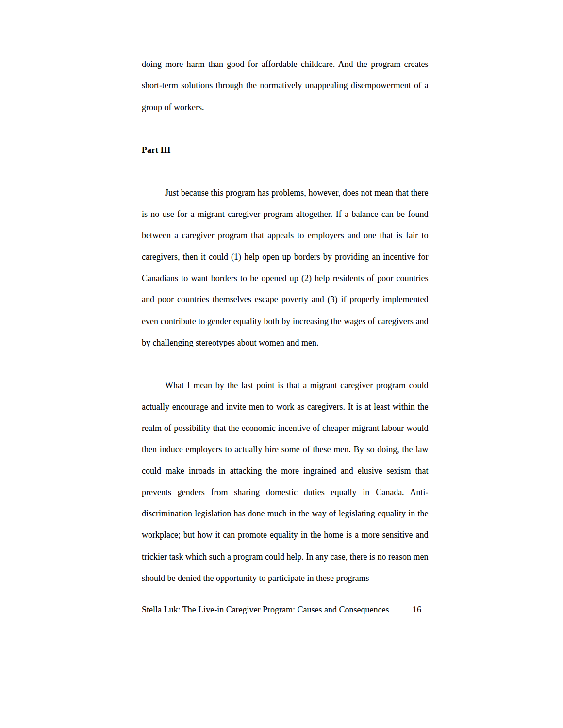doing more harm than good for affordable childcare. And the program creates short-term solutions through the normatively unappealing disempowerment of a group of workers.
Part III
Just because this program has problems, however, does not mean that there is no use for a migrant caregiver program altogether. If a balance can be found between a caregiver program that appeals to employers and one that is fair to caregivers, then it could (1) help open up borders by providing an incentive for Canadians to want borders to be opened up (2) help residents of poor countries and poor countries themselves escape poverty and (3) if properly implemented even contribute to gender equality both by increasing the wages of caregivers and by challenging stereotypes about women and men.
What I mean by the last point is that a migrant caregiver program could actually encourage and invite men to work as caregivers. It is at least within the realm of possibility that the economic incentive of cheaper migrant labour would then induce employers to actually hire some of these men. By so doing, the law could make inroads in attacking the more ingrained and elusive sexism that prevents genders from sharing domestic duties equally in Canada. Anti-discrimination legislation has done much in the way of legislating equality in the workplace; but how it can promote equality in the home is a more sensitive and trickier task which such a program could help. In any case, there is no reason men should be denied the opportunity to participate in these programs
Stella Luk: The Live-in Caregiver Program: Causes and Consequences 16